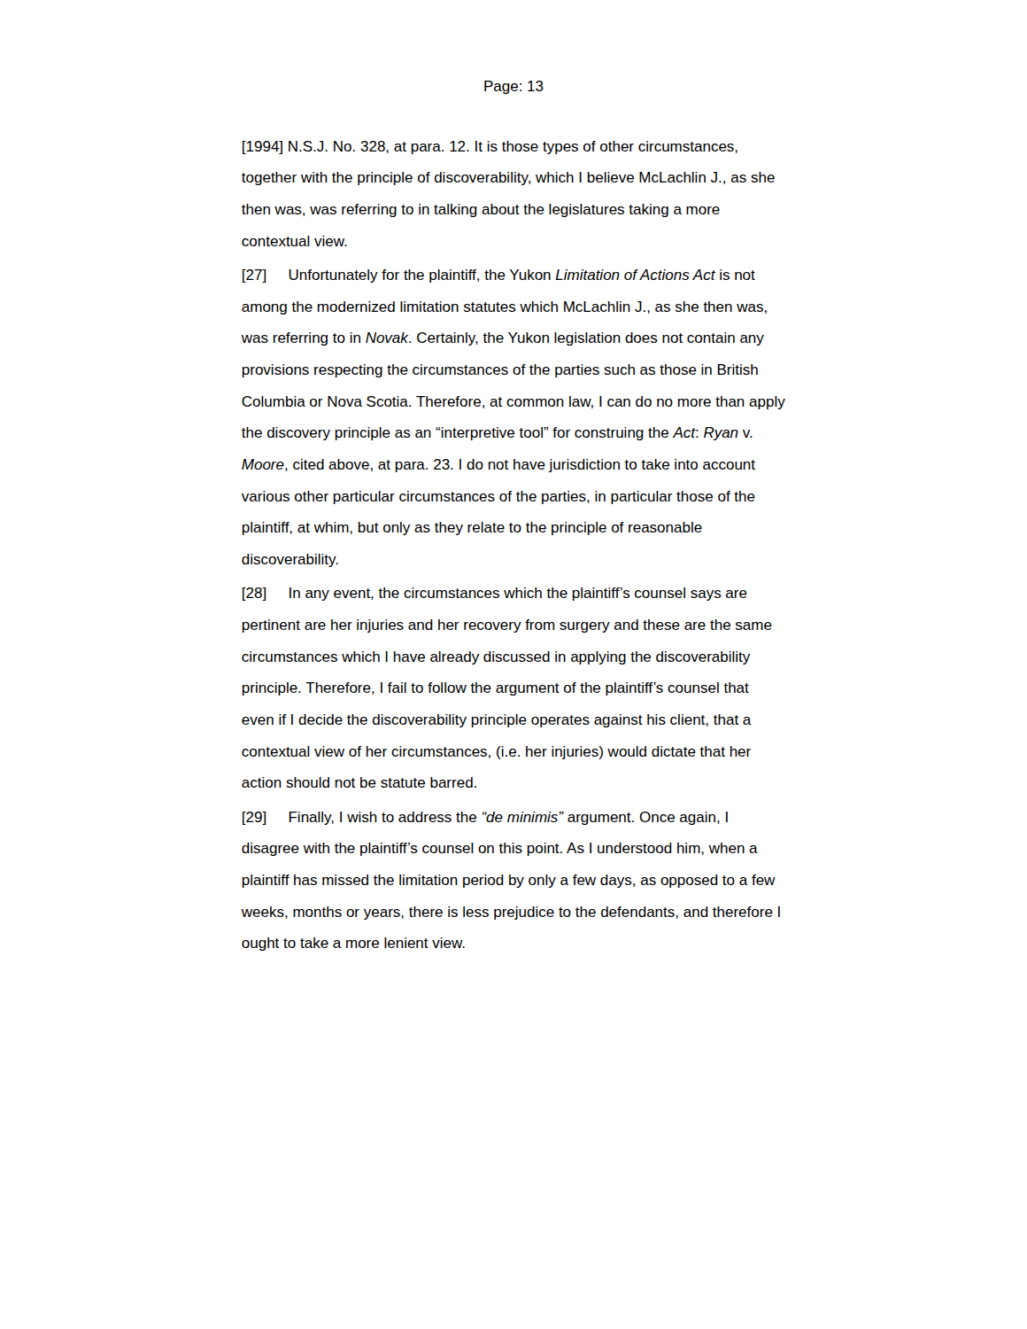Page: 13
[1994] N.S.J. No. 328, at para. 12. It is those types of other circumstances, together with the principle of discoverability, which I believe McLachlin J., as she then was, was referring to in talking about the legislatures taking a more contextual view.
[27] Unfortunately for the plaintiff, the Yukon Limitation of Actions Act is not among the modernized limitation statutes which McLachlin J., as she then was, was referring to in Novak. Certainly, the Yukon legislation does not contain any provisions respecting the circumstances of the parties such as those in British Columbia or Nova Scotia. Therefore, at common law, I can do no more than apply the discovery principle as an “interpretive tool” for construing the Act: Ryan v. Moore, cited above, at para. 23. I do not have jurisdiction to take into account various other particular circumstances of the parties, in particular those of the plaintiff, at whim, but only as they relate to the principle of reasonable discoverability.
[28] In any event, the circumstances which the plaintiff’s counsel says are pertinent are her injuries and her recovery from surgery and these are the same circumstances which I have already discussed in applying the discoverability principle. Therefore, I fail to follow the argument of the plaintiff’s counsel that even if I decide the discoverability principle operates against his client, that a contextual view of her circumstances, (i.e. her injuries) would dictate that her action should not be statute barred.
[29] Finally, I wish to address the “de minimis” argument. Once again, I disagree with the plaintiff’s counsel on this point. As I understood him, when a plaintiff has missed the limitation period by only a few days, as opposed to a few weeks, months or years, there is less prejudice to the defendants, and therefore I ought to take a more lenient view.